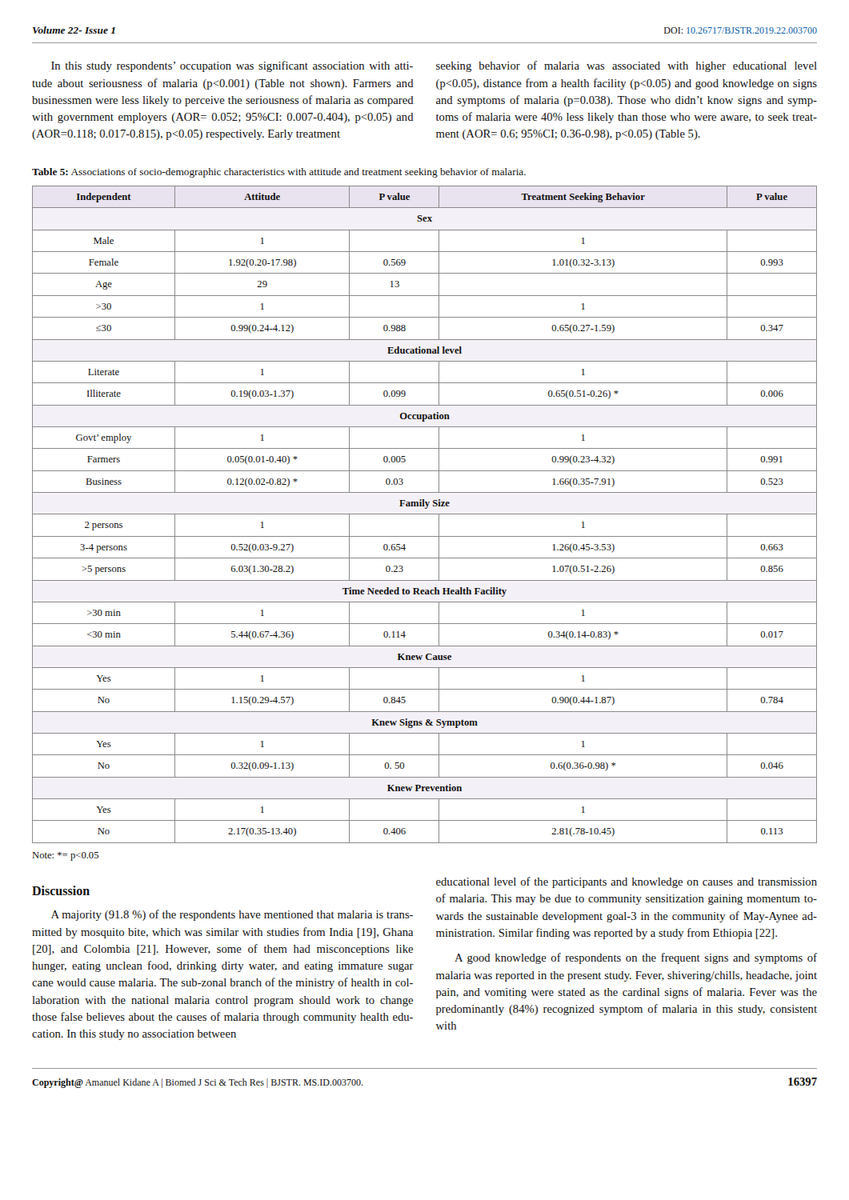Volume 22- Issue 1
DOI: 10.26717/BJSTR.2019.22.003700
In this study respondents’ occupation was significant association with attitude about seriousness of malaria (p<0.001) (Table not shown). Farmers and businessmen were less likely to perceive the seriousness of malaria as compared with government employers (AOR= 0.052; 95%CI: 0.007-0.404), p<0.05) and (AOR=0.118; 0.017-0.815), p<0.05) respectively. Early treatment
seeking behavior of malaria was associated with higher educational level (p<0.05), distance from a health facility (p<0.05) and good knowledge on signs and symptoms of malaria (p=0.038). Those who didn’t know signs and symptoms of malaria were 40% less likely than those who were aware, to seek treatment (AOR= 0.6; 95%CI; 0.36-0.98), p<0.05) (Table 5).
Table 5: Associations of socio-demographic characteristics with attitude and treatment seeking behavior of malaria.
| Independent | Attitude | P value | Treatment Seeking Behavior | P value |
| --- | --- | --- | --- | --- |
| Sex |
| Male | 1 | | 1 | |
| Female | 1.92(0.20-17.98) | 0.569 | 1.01(0.32-3.13) | 0.993 |
| Age | 29 | 13 | | |
| >30 | 1 | | 1 | |
| ≤30 | 0.99(0.24-4.12) | 0.988 | 0.65(0.27-1.59) | 0.347 |
| Educational level |
| Literate | 1 | | 1 | |
| Illiterate | 0.19(0.03-1.37) | 0.099 | 0.65(0.51-0.26) * | 0.006 |
| Occupation |
| Govt’ employ | 1 | | 1 | |
| Farmers | 0.05(0.01-0.40) * | 0.005 | 0.99(0.23-4.32) | 0.991 |
| Business | 0.12(0.02-0.82) * | 0.03 | 1.66(0.35-7.91) | 0.523 |
| Family Size |
| 2 persons | 1 | | 1 | |
| 3-4 persons | 0.52(0.03-9.27) | 0.654 | 1.26(0.45-3.53) | 0.663 |
| >5 persons | 6.03(1.30-28.2) | 0.23 | 1.07(0.51-2.26) | 0.856 |
| Time Needed to Reach Health Facility |
| >30 min | 1 | | 1 | |
| <30 min | 5.44(0.67-4.36) | 0.114 | 0.34(0.14-0.83) * | 0.017 |
| Knew Cause |
| Yes | 1 | | 1 | |
| No | 1.15(0.29-4.57) | 0.845 | 0.90(0.44-1.87) | 0.784 |
| Knew Signs & Symptom |
| Yes | 1 | | 1 | |
| No | 0.32(0.09-1.13) | 0. 50 | 0.6(0.36-0.98) * | 0.046 |
| Knew Prevention |
| Yes | 1 | | 1 | |
| No | 2.17(0.35-13.40) | 0.406 | 2.81(.78-10.45) | 0.113 |
Note: *= p<0.05
Discussion
A majority (91.8 %) of the respondents have mentioned that malaria is transmitted by mosquito bite, which was similar with studies from India [19], Ghana [20], and Colombia [21]. However, some of them had misconceptions like hunger, eating unclean food, drinking dirty water, and eating immature sugar cane would cause malaria. The sub-zonal branch of the ministry of health in collaboration with the national malaria control program should work to change those false believes about the causes of malaria through community health education. In this study no association between
educational level of the participants and knowledge on causes and transmission of malaria. This may be due to community sensitization gaining momentum towards the sustainable development goal-3 in the community of May-Aynee administration. Similar finding was reported by a study from Ethiopia [22].
A good knowledge of respondents on the frequent signs and symptoms of malaria was reported in the present study. Fever, shivering/chills, headache, joint pain, and vomiting were stated as the cardinal signs of malaria. Fever was the predominantly (84%) recognized symptom of malaria in this study, consistent with
Copyright@ Amanuel Kidane A | Biomed J Sci & Tech Res | BJSTR. MS.ID.003700.
16397